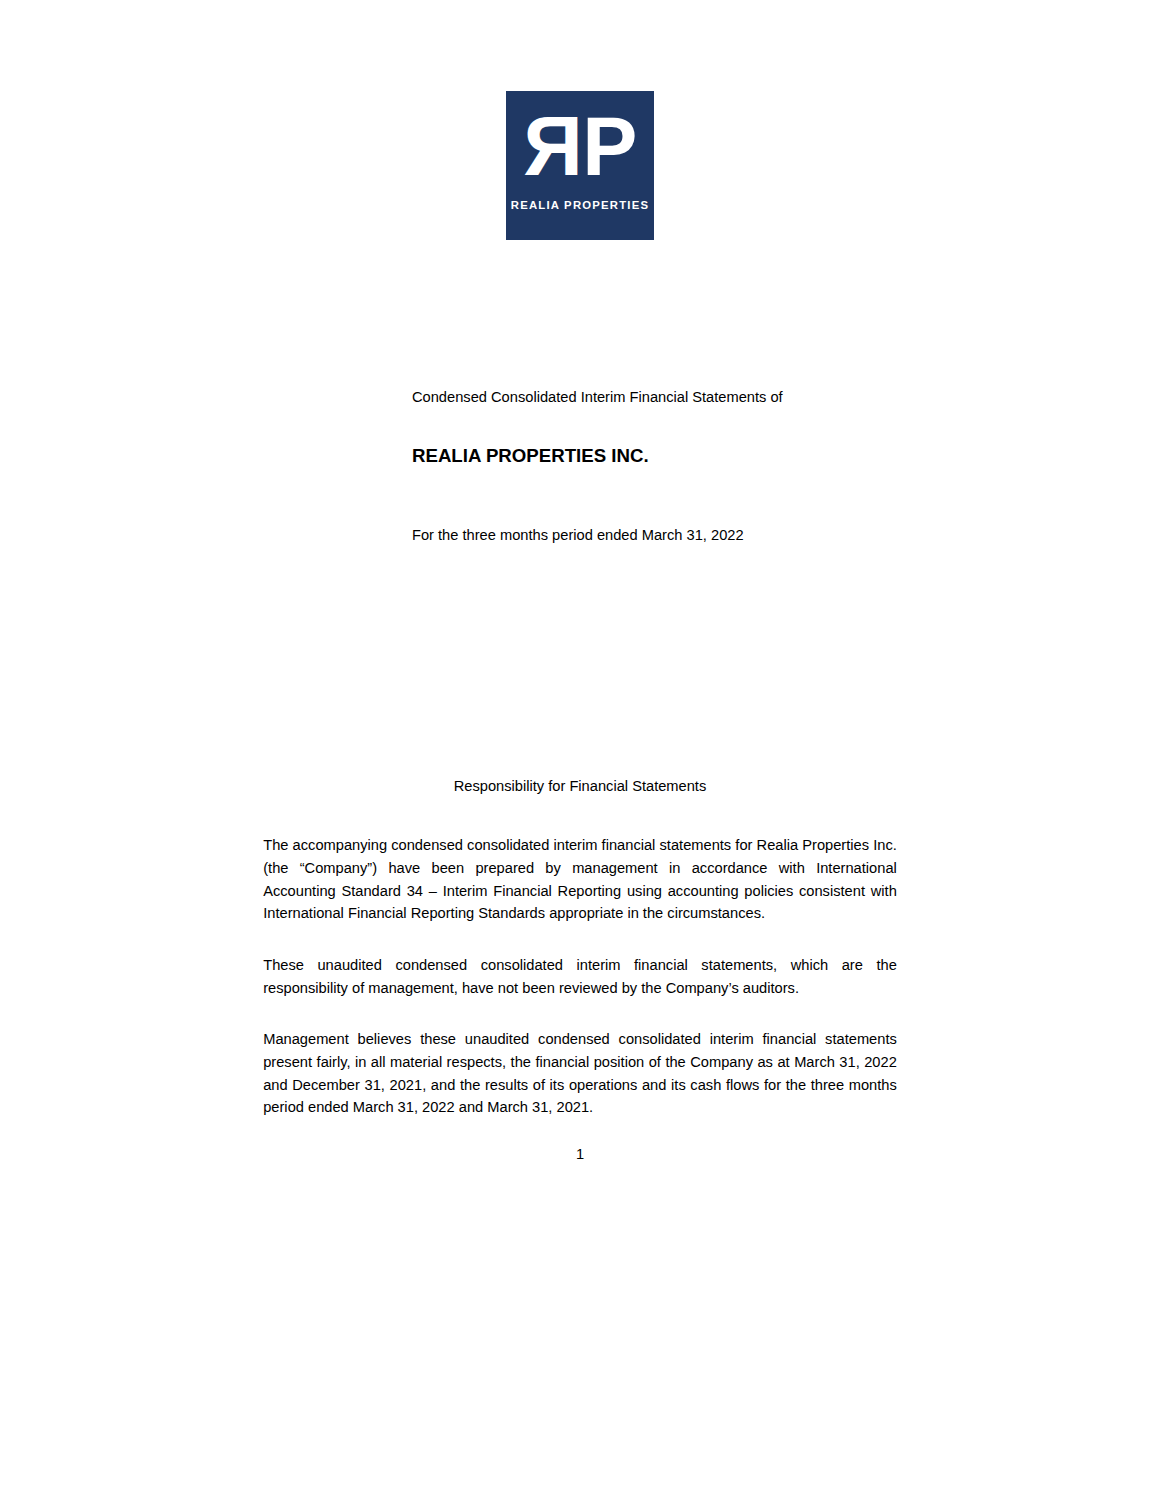RP REALIA PROPERTIES
Condensed Consolidated Interim Financial Statements of
REALIA PROPERTIES INC.
For the three months period ended March 31, 2022
Responsibility for Financial Statements
The accompanying condensed consolidated interim financial statements for Realia Properties Inc. (the “Company”) have been prepared by management in accordance with International Accounting Standard 34 – Interim Financial Reporting using accounting policies consistent with International Financial Reporting Standards appropriate in the circumstances.
These unaudited condensed consolidated interim financial statements, which are the responsibility of management, have not been reviewed by the Company’s auditors.
Management believes these unaudited condensed consolidated interim financial statements present fairly, in all material respects, the financial position of the Company as at March 31, 2022 and December 31, 2021, and the results of its operations and its cash flows for the three months period ended March 31, 2022 and March 31, 2021.
1